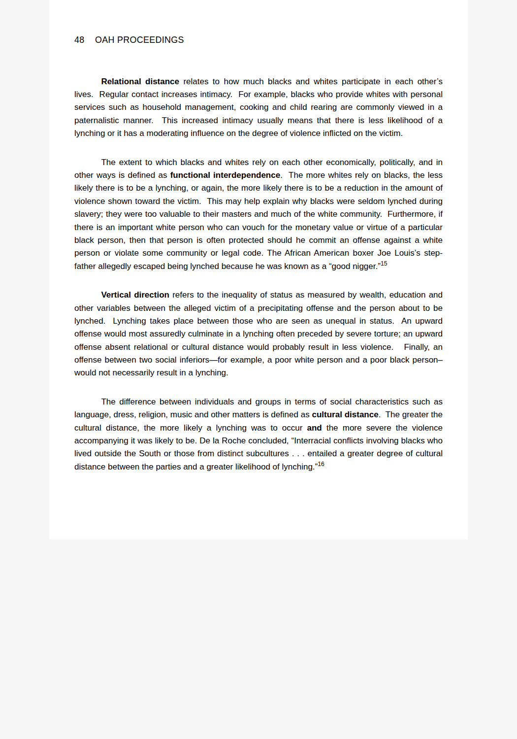48 OAH PROCEEDINGS
Relational distance relates to how much blacks and whites participate in each other’s lives. Regular contact increases intimacy. For example, blacks who provide whites with personal services such as household management, cooking and child rearing are commonly viewed in a paternalistic manner. This increased intimacy usually means that there is less likelihood of a lynching or it has a moderating influence on the degree of violence inflicted on the victim.
The extent to which blacks and whites rely on each other economically, politically, and in other ways is defined as functional interdependence. The more whites rely on blacks, the less likely there is to be a lynching, or again, the more likely there is to be a reduction in the amount of violence shown toward the victim. This may help explain why blacks were seldom lynched during slavery; they were too valuable to their masters and much of the white community. Furthermore, if there is an important white person who can vouch for the monetary value or virtue of a particular black person, then that person is often protected should he commit an offense against a white person or violate some community or legal code. The African American boxer Joe Louis’s step-father allegedly escaped being lynched because he was known as a “good nigger.”15
Vertical direction refers to the inequality of status as measured by wealth, education and other variables between the alleged victim of a precipitating offense and the person about to be lynched. Lynching takes place between those who are seen as unequal in status. An upward offense would most assuredly culminate in a lynching often preceded by severe torture; an upward offense absent relational or cultural distance would probably result in less violence. Finally, an offense between two social inferiors—for example, a poor white person and a poor black person–would not necessarily result in a lynching.
The difference between individuals and groups in terms of social characteristics such as language, dress, religion, music and other matters is defined as cultural distance. The greater the cultural distance, the more likely a lynching was to occur and the more severe the violence accompanying it was likely to be. De la Roche concluded, “Interracial conflicts involving blacks who lived outside the South or those from distinct subcultures . . . entailed a greater degree of cultural distance between the parties and a greater likelihood of lynching.”16